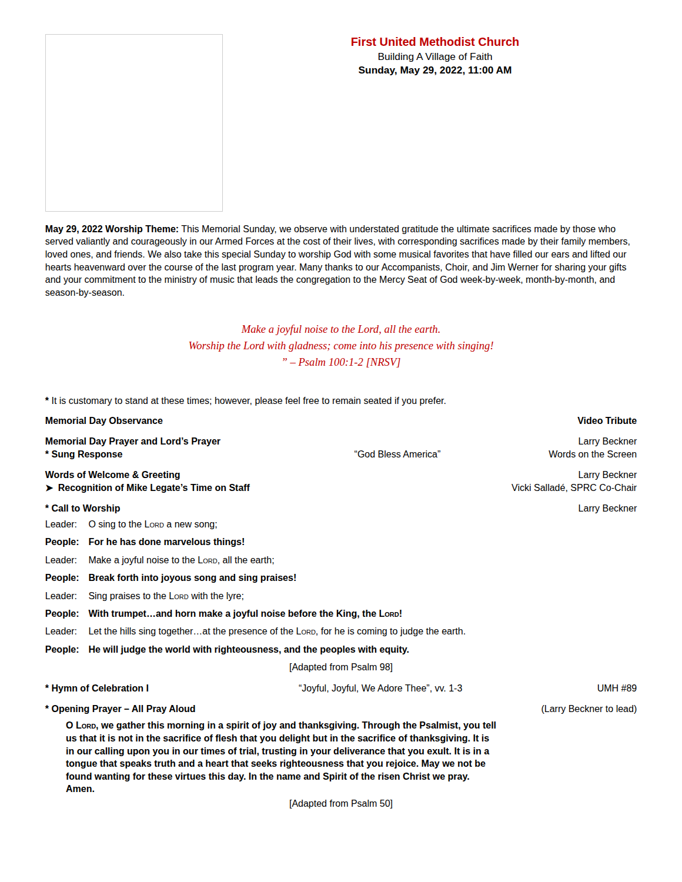First United Methodist Church
Building A Village of Faith
Sunday, May 29, 2022, 11:00 AM
May 29, 2022 Worship Theme: This Memorial Sunday, we observe with understated gratitude the ultimate sacrifices made by those who served valiantly and courageously in our Armed Forces at the cost of their lives, with corresponding sacrifices made by their family members, loved ones, and friends. We also take this special Sunday to worship God with some musical favorites that have filled our ears and lifted our hearts heavenward over the course of the last program year. Many thanks to our Accompanists, Choir, and Jim Werner for sharing your gifts and your commitment to the ministry of music that leads the congregation to the Mercy Seat of God week-by-week, month-by-month, and season-by-season.
Make a joyful noise to the Lord, all the earth.
Worship the Lord with gladness; come into his presence with singing!
” – Psalm 100:1-2 [NRSV]
* It is customary to stand at these times; however, please feel free to remain seated if you prefer.
| Memorial Day Observance | | Video Tribute |
| Memorial Day Prayer and Lord’s Prayer | | Larry Beckner |
| * Sung Response | “God Bless America” | Words on the Screen |
| Words of Welcome & Greeting | | Larry Beckner |
| ➤ Recognition of Mike Legate’s Time on Staff | | Vicki Salladé, SPRC Co-Chair |
| * Call to Worship | | Larry Beckner |
Leader: O sing to the Lord a new song;
People: For he has done marvelous things!
Leader: Make a joyful noise to the Lord, all the earth;
People: Break forth into joyous song and sing praises!
Leader: Sing praises to the Lord with the lyre;
People: With trumpet…and horn make a joyful noise before the King, the Lord!
Leader: Let the hills sing together…at the presence of the Lord, for he is coming to judge the earth.
People: He will judge the world with righteousness, and the peoples with equity.
[Adapted from Psalm 98]
| * Hymn of Celebration I | “Joyful, Joyful, We Adore Thee”, vv. 1-3 | UMH #89 |
| * Opening Prayer – All Pray Aloud | | (Larry Beckner to lead) |
O Lord, we gather this morning in a spirit of joy and thanksgiving. Through the Psalmist, you tell us that it is not in the sacrifice of flesh that you delight but in the sacrifice of thanksgiving. It is in our calling upon you in our times of trial, trusting in your deliverance that you exult. It is in a tongue that speaks truth and a heart that seeks righteousness that you rejoice. May we not be found wanting for these virtues this day. In the name and Spirit of the risen Christ we pray. Amen.
[Adapted from Psalm 50]